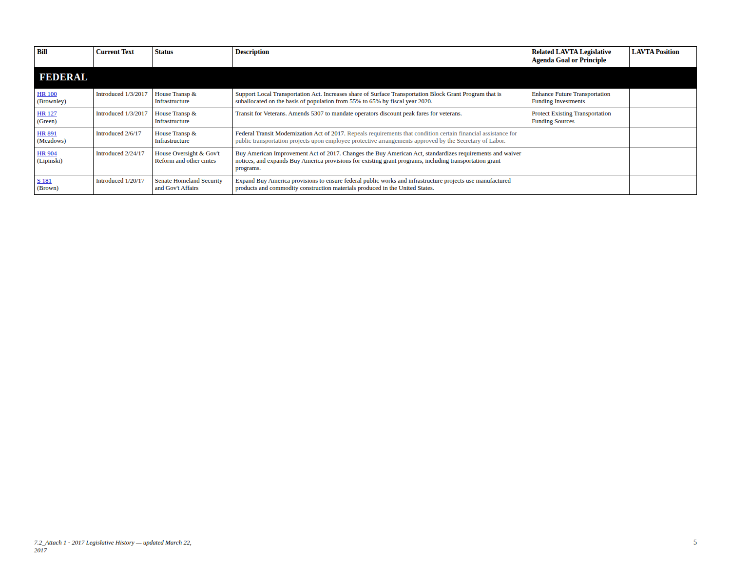| FEDERAL |
| Bill | Current Text | Status | Description | Related LAVTA Legislative Agenda Goal or Principle | LAVTA Position |
| HR 100 (Brownley) | Introduced 1/3/2017 | House Transp & Infrastructure | Support Local Transportation Act. Increases share of Surface Transportation Block Grant Program that is suballocated on the basis of population from 55% to 65% by fiscal year 2020. | Enhance Future Transportation Funding Investments | |
| HR 127 (Green) | Introduced 1/3/2017 | House Transp & Infrastructure | Transit for Veterans. Amends 5307 to mandate operators discount peak fares for veterans. | Protect Existing Transportation Funding Sources | |
| HR 891 (Meadows) | Introduced 2/6/17 | House Transp & Infrastructure | Federal Transit Modernization Act of 2017. Repeals requirements that condition certain financial assistance for public transportation projects upon employee protective arrangements approved by the Secretary of Labor. | | |
| HR 904 (Lipinski) | Introduced 2/24/17 | House Oversight & Gov't Reform and other cmtes | Buy American Improvement Act of 2017. Changes the Buy American Act, standardizes requirements and waiver notices, and expands Buy America provisions for existing grant programs, including transportation grant programs. | | |
| S 181 (Brown) | Introduced 1/20/17 | Senate Homeland Security and Gov't Affairs | Expand Buy America provisions to ensure federal public works and infrastructure projects use manufactured products and commodity construction materials produced in the United States. | | |
5 7.2_Attach 1 - 2017 Legislative History — updated March 22, 2017